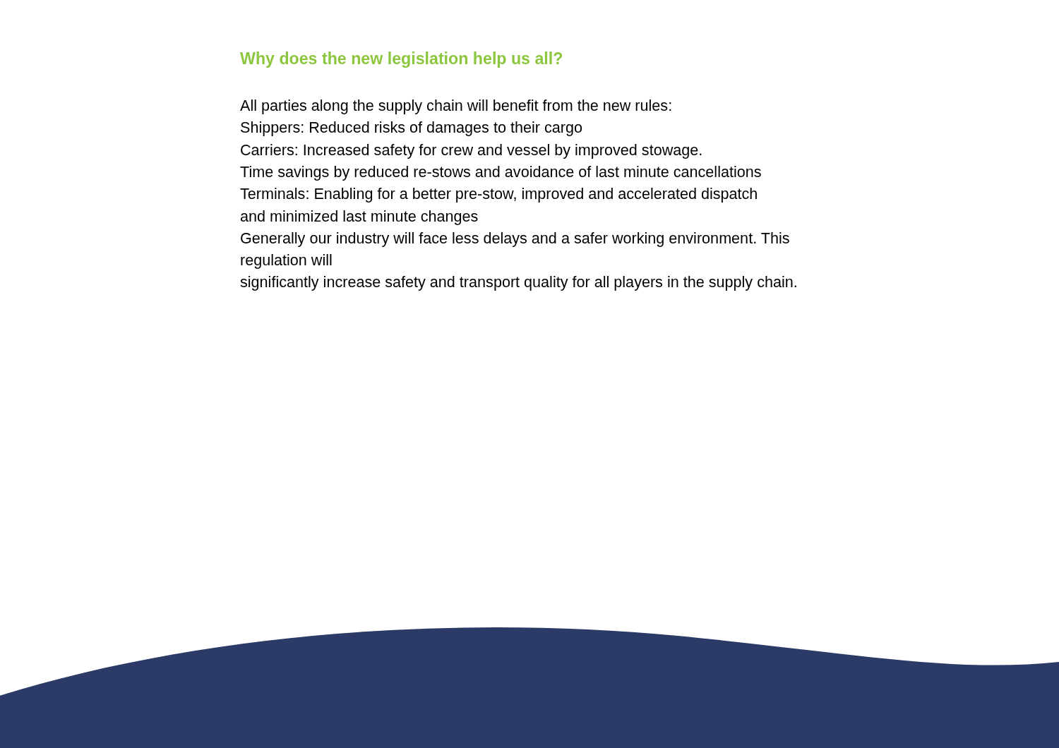Why does the new legislation help us all?
All parties along the supply chain will benefit from the new rules:
Shippers: Reduced risks of damages to their cargo
Carriers: Increased safety for crew and vessel by improved stowage.
Time savings by reduced re-stows and avoidance of last minute cancellations
Terminals: Enabling for a better pre-stow, improved and accelerated dispatch
and minimized last minute changes
Generally our industry will face less delays and a safer working environment. This regulation will
significantly increase safety and transport quality for all players in the supply chain.